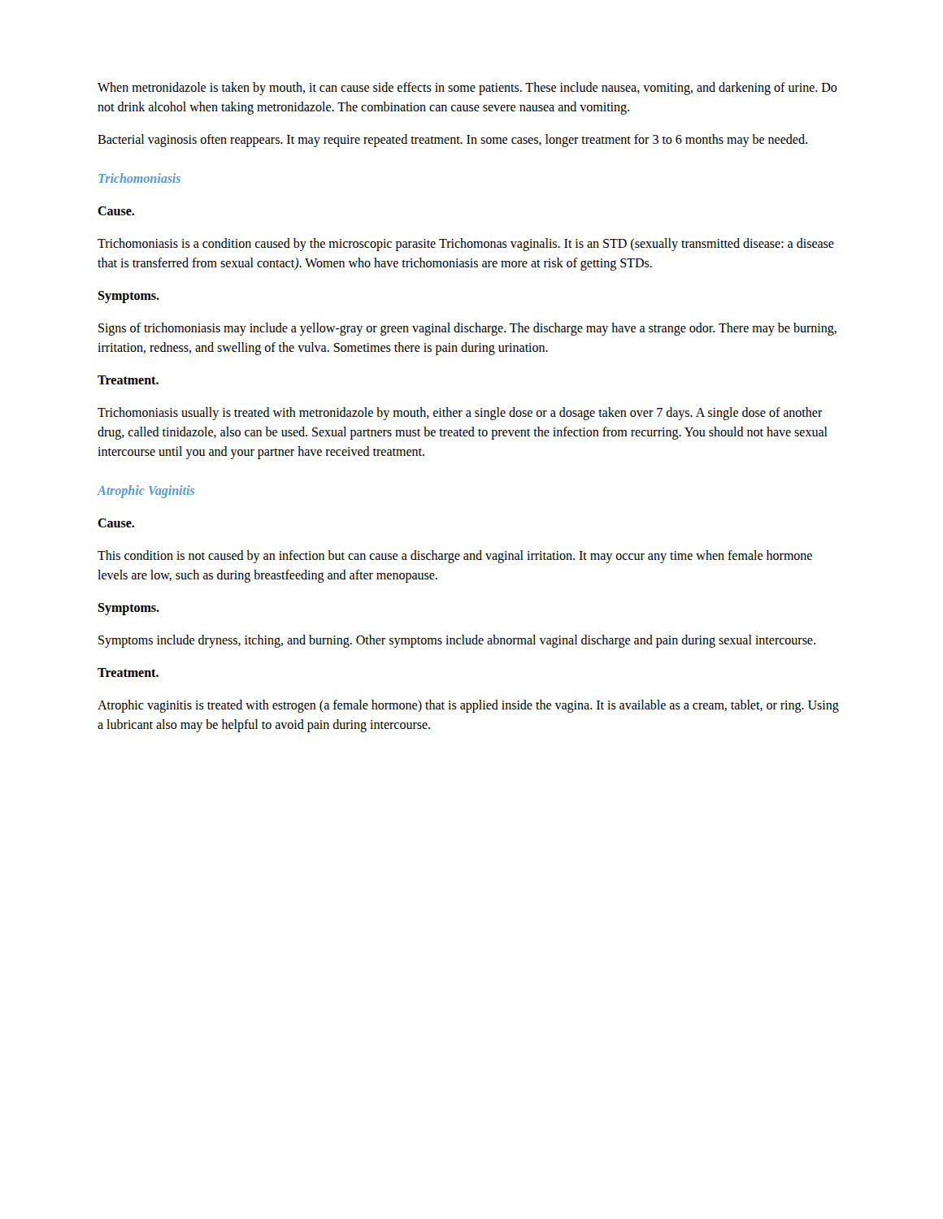When metronidazole is taken by mouth, it can cause side effects in some patients. These include nausea, vomiting, and darkening of urine. Do not drink alcohol when taking metronidazole. The combination can cause severe nausea and vomiting.
Bacterial vaginosis often reappears. It may require repeated treatment. In some cases, longer treatment for 3 to 6 months may be needed.
Trichomoniasis
Cause.
Trichomoniasis is a condition caused by the microscopic parasite Trichomonas vaginalis. It is an STD (sexually transmitted disease: a disease that is transferred from sexual contact). Women who have trichomoniasis are more at risk of getting STDs.
Symptoms.
Signs of trichomoniasis may include a yellow-gray or green vaginal discharge. The discharge may have a strange odor. There may be burning, irritation, redness, and swelling of the vulva. Sometimes there is pain during urination.
Treatment.
Trichomoniasis usually is treated with metronidazole by mouth, either a single dose or a dosage taken over 7 days. A single dose of another drug, called tinidazole, also can be used. Sexual partners must be treated to prevent the infection from recurring. You should not have sexual intercourse until you and your partner have received treatment.
Atrophic Vaginitis
Cause.
This condition is not caused by an infection but can cause a discharge and vaginal irritation. It may occur any time when female hormone levels are low, such as during breastfeeding and after menopause.
Symptoms.
Symptoms include dryness, itching, and burning. Other symptoms include abnormal vaginal discharge and pain during sexual intercourse.
Treatment.
Atrophic vaginitis is treated with estrogen (a female hormone) that is applied inside the vagina. It is available as a cream, tablet, or ring. Using a lubricant also may be helpful to avoid pain during intercourse.